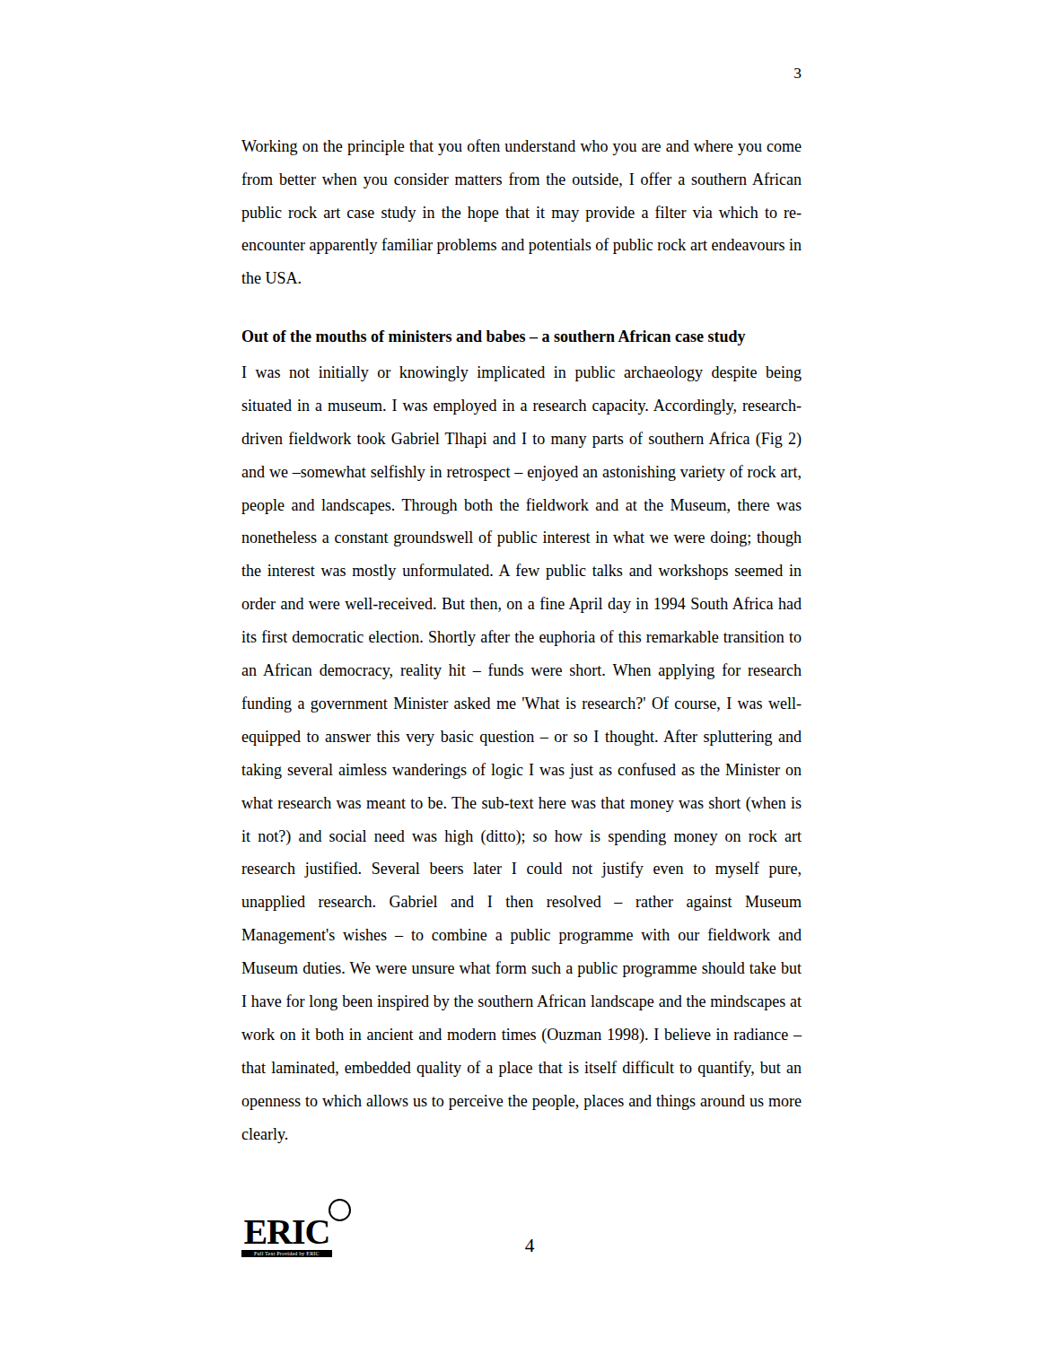3
Working on the principle that you often understand who you are and where you come from better when you consider matters from the outside, I offer a southern African public rock art case study in the hope that it may provide a filter via which to re-encounter apparently familiar problems and potentials of public rock art endeavours in the USA.
Out of the mouths of ministers and babes – a southern African case study
I was not initially or knowingly implicated in public archaeology despite being situated in a museum. I was employed in a research capacity. Accordingly, research-driven fieldwork took Gabriel Tlhapi and I to many parts of southern Africa (Fig 2) and we –somewhat selfishly in retrospect – enjoyed an astonishing variety of rock art, people and landscapes. Through both the fieldwork and at the Museum, there was nonetheless a constant groundswell of public interest in what we were doing; though the interest was mostly unformulated. A few public talks and workshops seemed in order and were well-received. But then, on a fine April day in 1994 South Africa had its first democratic election. Shortly after the euphoria of this remarkable transition to an African democracy, reality hit – funds were short. When applying for research funding a government Minister asked me 'What is research?' Of course, I was well-equipped to answer this very basic question – or so I thought. After spluttering and taking several aimless wanderings of logic I was just as confused as the Minister on what research was meant to be. The sub-text here was that money was short (when is it not?) and social need was high (ditto); so how is spending money on rock art research justified. Several beers later I could not justify even to myself pure, unapplied research. Gabriel and I then resolved – rather against Museum Management's wishes – to combine a public programme with our fieldwork and Museum duties. We were unsure what form such a public programme should take but I have for long been inspired by the southern African landscape and the mindscapes at work on it both in ancient and modern times (Ouzman 1998). I believe in radiance – that laminated, embedded quality of a place that is itself difficult to quantify, but an openness to which allows us to perceive the people, places and things around us more clearly.
ERIC Full Text Provided by ERIC
4